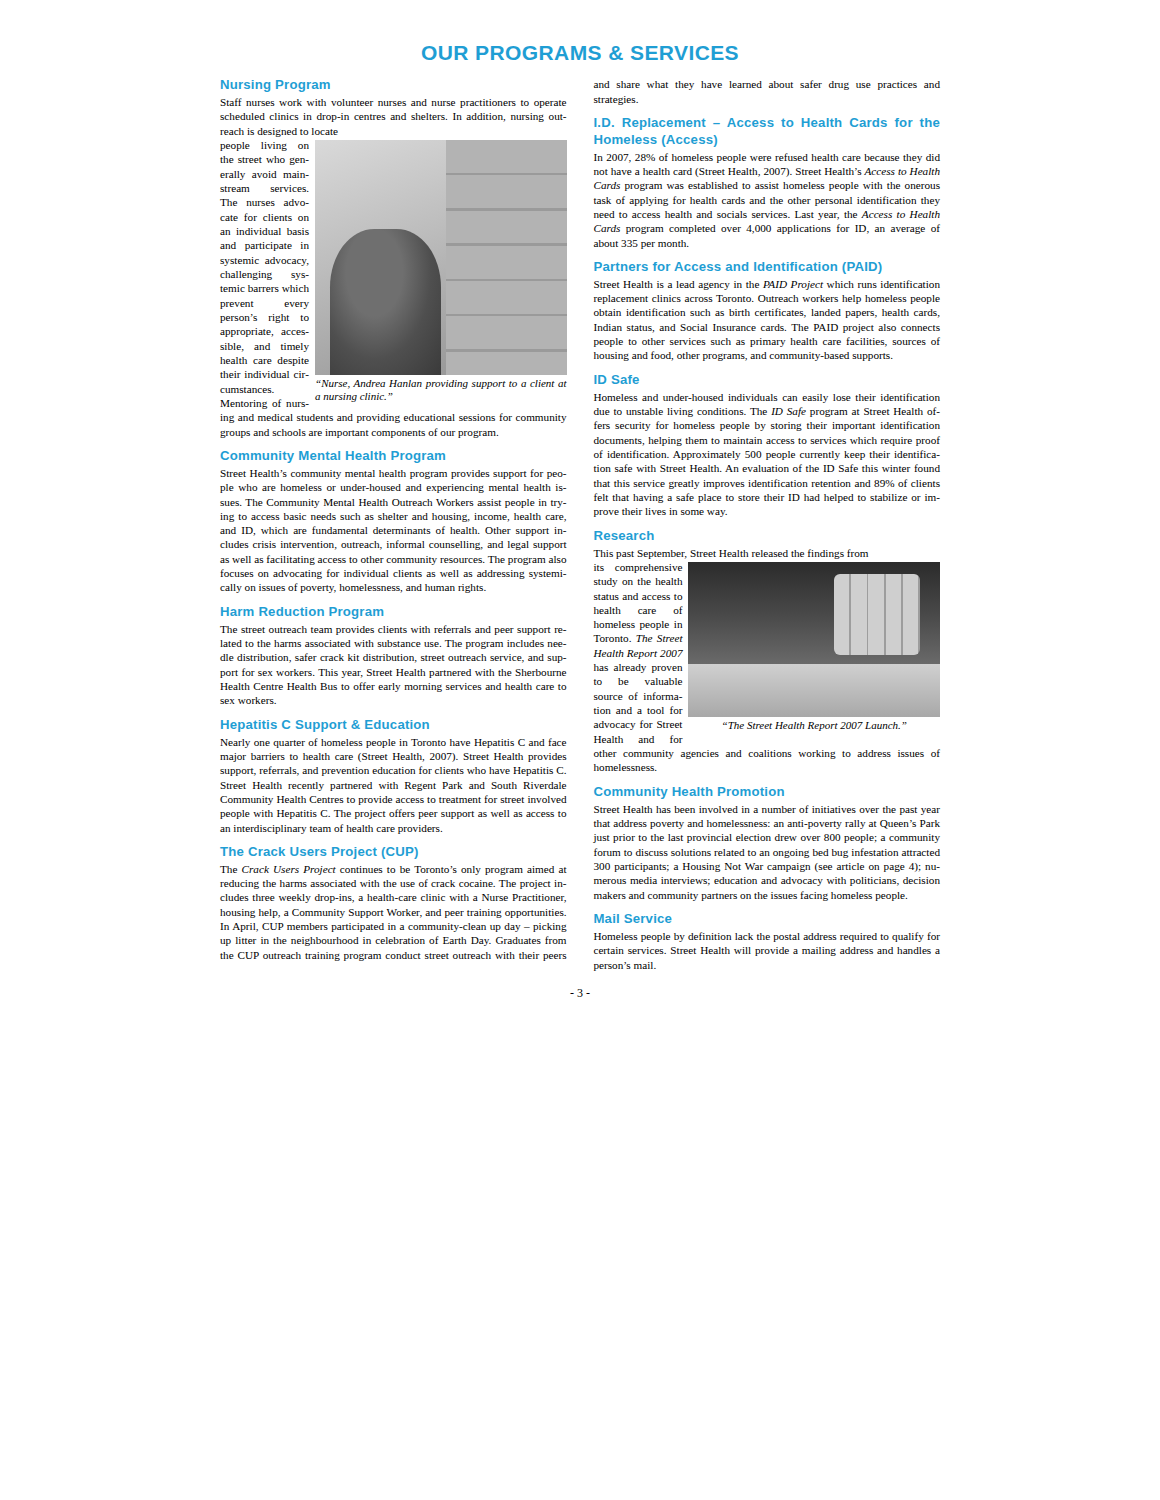OUR PROGRAMS & SERVICES
Nursing Program
Staff nurses work with volunteer nurses and nurse practitioners to operate scheduled clinics in drop-in centres and shelters. In addition, nursing outreach is designed to locate
“Nurse, Andrea Hanlan providing support to a client at a nursing clinic.”
people living on the street who generally avoid mainstream services. The nurses advocate for clients on an individual basis and participate in systemic advocacy, challenging systemic barrers which prevent every person’s right to appropriate, accessible, and timely health care despite their individual circumstances. Mentoring of nursing and medical students and providing educational sessions for community groups and schools are important components of our program.
Community Mental Health Program
Street Health’s community mental health program provides support for people who are homeless or under-housed and experiencing mental health issues. The Community Mental Health Outreach Workers assist people in trying to access basic needs such as shelter and housing, income, health care, and ID, which are fundamental determinants of health. Other support includes crisis intervention, outreach, informal counselling, and legal support as well as facilitating access to other community resources. The program also focuses on advocating for individual clients as well as addressing systemically on issues of poverty, homelessness, and human rights.
Harm Reduction Program
The street outreach team provides clients with referrals and peer support related to the harms associated with substance use. The program includes needle distribution, safer crack kit distribution, street outreach service, and support for sex workers. This year, Street Health partnered with the Sherbourne Health Centre Health Bus to offer early morning services and health care to sex workers.
Hepatitis C Support & Education
Nearly one quarter of homeless people in Toronto have Hepatitis C and face major barriers to health care (Street Health, 2007). Street Health provides support, referrals, and prevention education for clients who have Hepatitis C. Street Health recently partnered with Regent Park and South Riverdale Community Health Centres to provide access to treatment for street involved people with Hepatitis C. The project offers peer support as well as access to an interdisciplinary team of health care providers.
The Crack Users Project (CUP)
The Crack Users Project continues to be Toronto’s only program aimed at reducing the harms associated with the use of crack cocaine. The project includes three weekly drop-ins, a health-care clinic with a Nurse Practitioner, housing help, a Community Support Worker, and peer training opportunities. In April, CUP members participated in a community-clean up day – picking up litter in the neighbourhood in celebration of Earth Day. Graduates from the CUP outreach training program conduct street outreach with their peers and share what they have learned about safer drug use practices and strategies.
I.D. Replacement – Access to Health Cards for the Homeless (Access)
In 2007, 28% of homeless people were refused health care because they did not have a health card (Street Health, 2007). Street Health’s Access to Health Cards program was established to assist homeless people with the onerous task of applying for health cards and the other personal identification they need to access health and socials services. Last year, the Access to Health Cards program completed over 4,000 applications for ID, an average of about 335 per month.
Partners for Access and Identification (PAID)
Street Health is a lead agency in the PAID Project which runs identification replacement clinics across Toronto. Outreach workers help homeless people obtain identification such as birth certificates, landed papers, health cards, Indian status, and Social Insurance cards. The PAID project also connects people to other services such as primary health care facilities, sources of housing and food, other programs, and community-based supports.
ID Safe
Homeless and under-housed individuals can easily lose their identification due to unstable living conditions. The ID Safe program at Street Health offers security for homeless people by storing their important identification documents, helping them to maintain access to services which require proof of identification. Approximately 500 people currently keep their identification safe with Street Health. An evaluation of the ID Safe this winter found that this service greatly improves identification retention and 89% of clients felt that having a safe place to store their ID had helped to stabilize or improve their lives in some way.
Research
This past September, Street Health released the findings from
“The Street Health Report 2007 Launch.”
its comprehensive study on the health status and access to health care of homeless people in Toronto. The Street Health Report 2007 has already proven to be valuable source of information and a tool for advocacy for Street Health and for other community agencies and coalitions working to address issues of homelessness.
Community Health Promotion
Street Health has been involved in a number of initiatives over the past year that address poverty and homelessness: an anti-poverty rally at Queen’s Park just prior to the last provincial election drew over 800 people; a community forum to discuss solutions related to an ongoing bed bug infestation attracted 300 participants; a Housing Not War campaign (see article on page 4); numerous media interviews; education and advocacy with politicians, decision makers and community partners on the issues facing homeless people.
Mail Service
Homeless people by definition lack the postal address required to qualify for certain services. Street Health will provide a mailing address and handles a person’s mail.
- 3 -